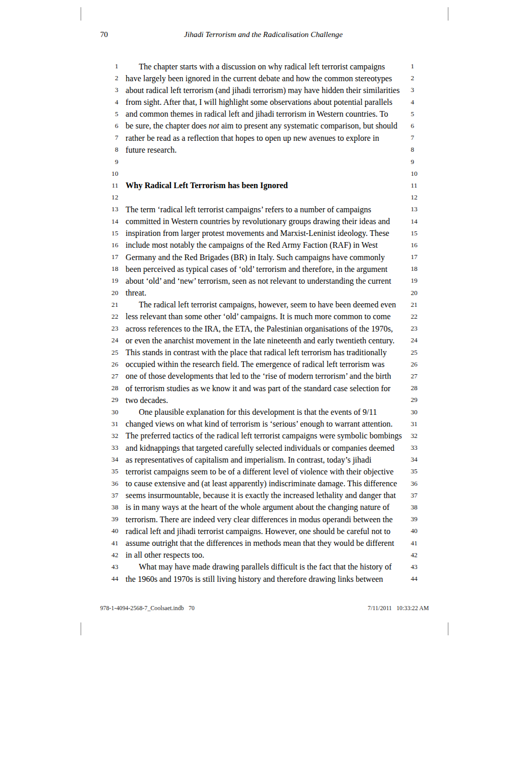70 Jihadi Terrorism and the Radicalisation Challenge
1
The chapter starts with a discussion on why radical left terrorist campaigns
1
2
have largely been ignored in the current debate and how the common stereotypes
2
3
about radical left terrorism (and jihadi terrorism) may have hidden their similarities
3
4
from sight. After that, I will highlight some observations about potential parallels
4
5
and common themes in radical left and jihadi terrorism in Western countries. To
5
6
be sure, the chapter does not aim to present any systematic comparison, but should
6
7
rather be read as a reflection that hopes to open up new avenues to explore in
7
8
future research.
8
9
9
10
10
11
Why Radical Left Terrorism has been Ignored
11
12
12
13
The term ‘radical left terrorist campaigns’ refers to a number of campaigns
13
14
committed in Western countries by revolutionary groups drawing their ideas and
14
15
inspiration from larger protest movements and Marxist-Leninist ideology. These
15
16
include most notably the campaigns of the Red Army Faction (RAF) in West
16
17
Germany and the Red Brigades (BR) in Italy. Such campaigns have commonly
17
18
been perceived as typical cases of ‘old’ terrorism and therefore, in the argument
18
19
about ‘old’ and ‘new’ terrorism, seen as not relevant to understanding the current
19
20
threat.
20
21
The radical left terrorist campaigns, however, seem to have been deemed even
21
22
less relevant than some other ‘old’ campaigns. It is much more common to come
22
23
across references to the IRA, the ETA, the Palestinian organisations of the 1970s,
23
24
or even the anarchist movement in the late nineteenth and early twentieth century.
24
25
This stands in contrast with the place that radical left terrorism has traditionally
25
26
occupied within the research field. The emergence of radical left terrorism was
26
27
one of those developments that led to the ‘rise of modern terrorism’ and the birth
27
28
of terrorism studies as we know it and was part of the standard case selection for
28
29
two decades.
29
30
One plausible explanation for this development is that the events of 9/11
30
31
changed views on what kind of terrorism is ‘serious’ enough to warrant attention.
31
32
The preferred tactics of the radical left terrorist campaigns were symbolic bombings
32
33
and kidnappings that targeted carefully selected individuals or companies deemed
33
34
as representatives of capitalism and imperialism. In contrast, today’s jihadi
34
35
terrorist campaigns seem to be of a different level of violence with their objective
35
36
to cause extensive and (at least apparently) indiscriminate damage. This difference
36
37
seems insurmountable, because it is exactly the increased lethality and danger that
37
38
is in many ways at the heart of the whole argument about the changing nature of
38
39
terrorism. There are indeed very clear differences in modus operandi between the
39
40
radical left and jihadi terrorist campaigns. However, one should be careful not to
40
41
assume outright that the differences in methods mean that they would be different
41
42
in all other respects too.
42
43
What may have made drawing parallels difficult is the fact that the history of
43
44
the 1960s and 1970s is still living history and therefore drawing links between
44
978-1-4094-2568-7_Coolsaet.indb 70 7/11/2011 10:33:22 AM